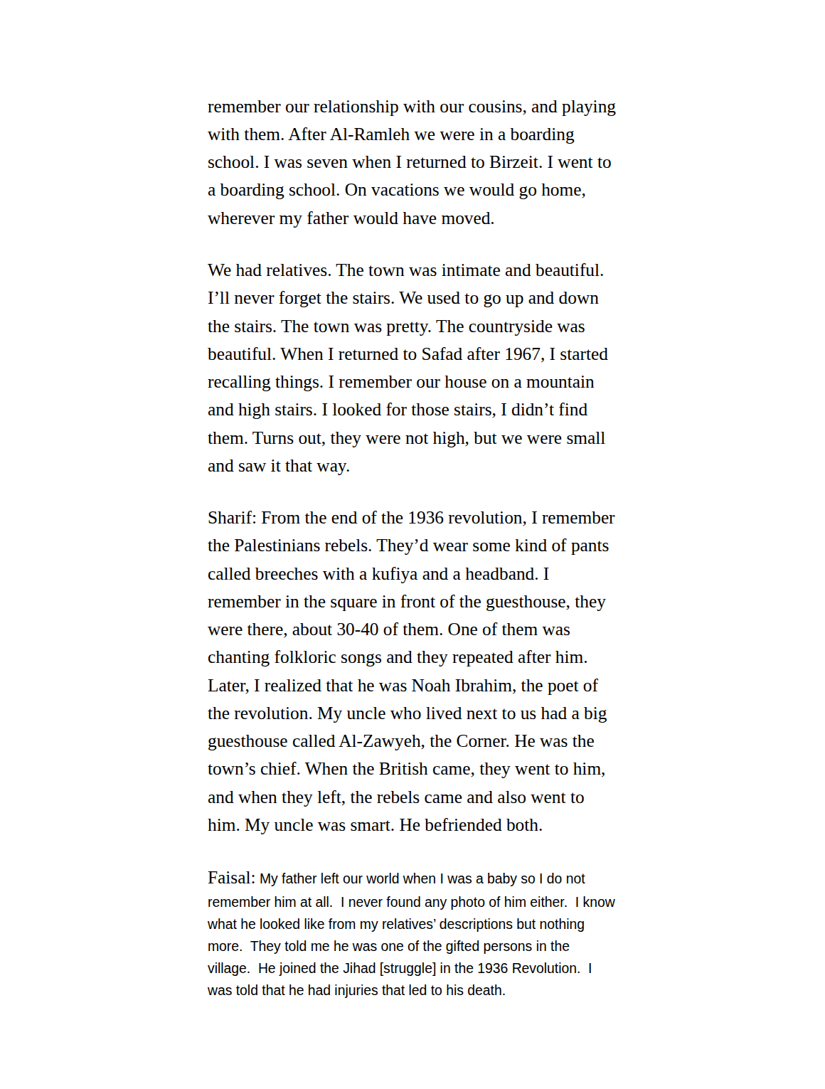remember our relationship with our cousins, and playing with them. After Al-Ramleh we were in a boarding school. I was seven when I returned to Birzeit. I went to a boarding school. On vacations we would go home, wherever my father would have moved.
We had relatives. The town was intimate and beautiful. I’ll never forget the stairs. We used to go up and down the stairs. The town was pretty. The countryside was beautiful. When I returned to Safad after 1967, I started recalling things. I remember our house on a mountain and high stairs. I looked for those stairs, I didn’t find them. Turns out, they were not high, but we were small and saw it that way.
Sharif: From the end of the 1936 revolution, I remember the Palestinians rebels. They’d wear some kind of pants called breeches with a kufiya and a headband. I remember in the square in front of the guesthouse, they were there, about 30-40 of them. One of them was chanting folkloric songs and they repeated after him. Later, I realized that he was Noah Ibrahim, the poet of the revolution. My uncle who lived next to us had a big guesthouse called Al-Zawyeh, the Corner. He was the town’s chief. When the British came, they went to him, and when they left, the rebels came and also went to him. My uncle was smart. He befriended both.
Faisal: My father left our world when I was a baby so I do not remember him at all. I never found any photo of him either. I know what he looked like from my relatives’ descriptions but nothing more. They told me he was one of the gifted persons in the village. He joined the Jihad [struggle] in the 1936 Revolution. I was told that he had injuries that led to his death.